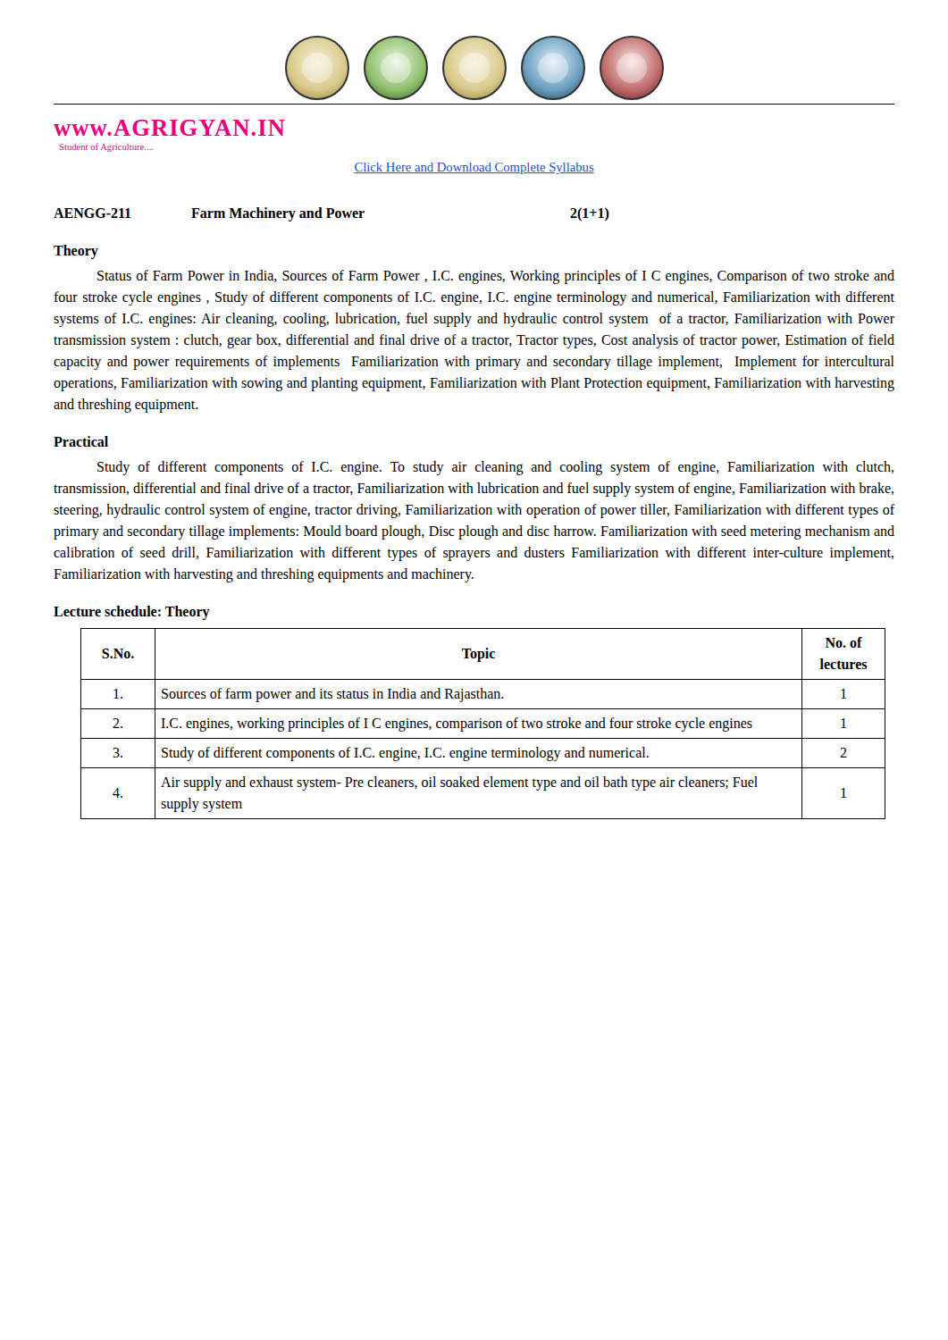www.AGRIGYAN.IN
Student of Agriculture....
Click Here and Download Complete Syllabus
AENGG-211 Farm Machinery and Power 2(1+1)
Theory
Status of Farm Power in India, Sources of Farm Power , I.C. engines, Working principles of I C engines, Comparison of two stroke and four stroke cycle engines , Study of different components of I.C. engine, I.C. engine terminology and numerical, Familiarization with different systems of I.C. engines: Air cleaning, cooling, lubrication, fuel supply and hydraulic control system of a tractor, Familiarization with Power transmission system : clutch, gear box, differential and final drive of a tractor, Tractor types, Cost analysis of tractor power, Estimation of field capacity and power requirements of implements Familiarization with primary and secondary tillage implement, Implement for intercultural operations, Familiarization with sowing and planting equipment, Familiarization with Plant Protection equipment, Familiarization with harvesting and threshing equipment.
Practical
Study of different components of I.C. engine. To study air cleaning and cooling system of engine, Familiarization with clutch, transmission, differential and final drive of a tractor, Familiarization with lubrication and fuel supply system of engine, Familiarization with brake, steering, hydraulic control system of engine, tractor driving, Familiarization with operation of power tiller, Familiarization with different types of primary and secondary tillage implements: Mould board plough, Disc plough and disc harrow. Familiarization with seed metering mechanism and calibration of seed drill, Familiarization with different types of sprayers and dusters Familiarization with different inter-culture implement, Familiarization with harvesting and threshing equipments and machinery.
Lecture schedule: Theory
| S.No. | Topic | No. of lectures |
| --- | --- | --- |
| 1. | Sources of farm power and its status in India and Rajasthan. | 1 |
| 2. | I.C. engines, working principles of I C engines, comparison of two stroke and four stroke cycle engines | 1 |
| 3. | Study of different components of I.C. engine, I.C. engine terminology and numerical. | 2 |
| 4. | Air supply and exhaust system- Pre cleaners, oil soaked element type and oil bath type air cleaners; Fuel supply system | 1 |